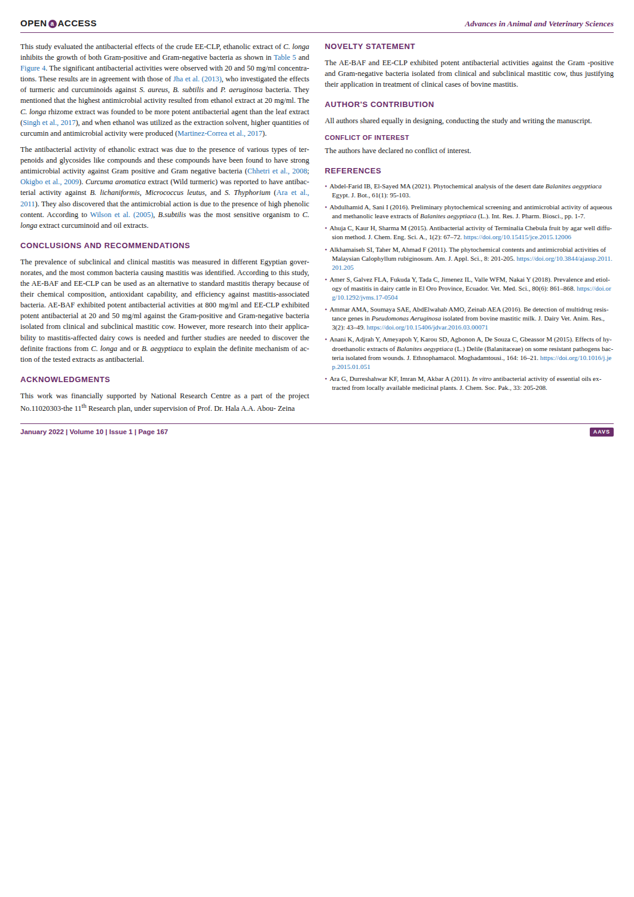OPENa ACCESS
Advances in Animal and Veterinary Sciences
This study evaluated the antibacterial effects of the crude EE-CLP, ethanolic extract of C. longa inhibits the growth of both Gram-positive and Gram-negative bacteria as shown in Table 5 and Figure 4. The significant antibacterial activities were observed with 20 and 50 mg/ml concentrations. These results are in agreement with those of Jha et al. (2013), who investigated the effects of turmeric and curcuminoids against S. aureus, B. subtilis and P. aeruginosa bacteria. They mentioned that the highest antimicrobial activity resulted from ethanol extract at 20 mg/ml. The C. longa rhizome extract was founded to be more potent antibacterial agent than the leaf extract (Singh et al., 2017), and when ethanol was utilized as the extraction solvent, higher quantities of curcumin and antimicrobial activity were produced (Martinez-Correa et al., 2017).
The antibacterial activity of ethanolic extract was due to the presence of various types of terpenoids and glycosides like compounds and these compounds have been found to have strong antimicrobial activity against Gram positive and Gram negative bacteria (Chhetri et al., 2008; Okigbo et al., 2009). Curcuma aromatica extract (Wild turmeric) was reported to have antibacterial activity against B. lichaniformis, Micrococcus leutus, and S. Thyphorium (Ara et al., 2011). They also discovered that the antimicrobial action is due to the presence of high phenolic content. According to Wilson et al. (2005), B.subtilis was the most sensitive organism to C. longa extract curcuminoid and oil extracts.
Conclusions and Recommendations
The prevalence of subclinical and clinical mastitis was measured in different Egyptian governorates, and the most common bacteria causing mastitis was identified. According to this study, the AE-BAF and EE-CLP can be used as an alternative to standard mastitis therapy because of their chemical composition, antioxidant capability, and efficiency against mastitis-associated bacteria. AE-BAF exhibited potent antibacterial activities at 800 mg/ml and EE-CLP exhibited potent antibacterial at 20 and 50 mg/ml against the Gram-positive and Gram-negative bacteria isolated from clinical and subclinical mastitic cow. However, more research into their applicability to mastitis-affected dairy cows is needed and further studies are needed to discover the definite fractions from C. longa and or B. aegyptiaca to explain the definite mechanism of action of the tested extracts as antibacterial.
Acknowledgments
This work was financially supported by National Research Centre as a part of the project No.11020303-the 11th Research plan, under supervision of Prof. Dr. Hala A.A. Abou- Zeina
Novelty Statement
The AE-BAF and EE-CLP exhibited potent antibacterial activities against the Gram -positive and Gram-negative bacteria isolated from clinical and subclinical mastitic cow, thus justifying their application in treatment of clinical cases of bovine mastitis.
Author's Contribution
All authors shared equally in designing, conducting the study and writing the manuscript.
Conflict of interest
The authors have declared no conflict of interest.
References
Abdel-Farid IB, El-Sayed MA (2021). Phytochemical analysis of the desert date Balanites aegyptiaca Egypt. J. Bot., 61(1): 95-103.
Abdulhamid A, Sani I (2016). Preliminary phytochemical screening and antimicrobial activity of aqueous and methanolic leave extracts of Balanites aegyptiaca (L.). Int. Res. J. Pharm. Biosci., pp. 1-7.
Ahuja C, Kaur H, Sharma M (2015). Antibacterial activity of Terminalia Chebula fruit by agar well diffusion method. J. Chem. Eng. Sci. A., 1(2): 67–72. https://doi.org/10.15415/jce.2015.12006
Alkhamaiseh SI, Taher M, Ahmad F (2011). The phytochemical contents and antimicrobial activities of Malaysian Calophyllum rubiginosum. Am. J. Appl. Sci., 8: 201-205. https://doi.org/10.3844/ajassp.2011.201.205
Amer S, Galvez FLA, Fukuda Y, Tada C, Jimenez IL, Valle WFM, Nakai Y (2018). Prevalence and etiology of mastitis in dairy cattle in El Oro Province, Ecuador. Vet. Med. Sci., 80(6): 861–868. https://doi.org/10.1292/jvms.17-0504
Ammar AMA, Soumaya SAE, AbdElwahab AMO, Zeinab AEA (2016). Be detection of multidrug resistance genes in Pseudomonas Aeruginosa isolated from bovine mastitic milk. J. Dairy Vet. Anim. Res., 3(2): 43–49. https://doi.org/10.15406/jdvar.2016.03.00071
Anani K, Adjrah Y, Ameyapoh Y, Karou SD, Agbonon A, De Souza C, Gbeassor M (2015). Effects of hydroethanolic extracts of Balanites aegyptiaca (L.) Delile (Balanitaceae) on some resistant pathogens bacteria isolated from wounds. J. Ethnophamacol. Moghadamtousi., 164: 16–21. https://doi.org/10.1016/j.jep.2015.01.051
Ara G, Durreshahwar KF, Imran M, Akbar A (2011). In vitro antibacterial activity of essential oils extracted from locally available medicinal plants. J. Chem. Soc. Pak., 33: 205-208.
January 2022 | Volume 10 | Issue 1 | Page 167
AAVS